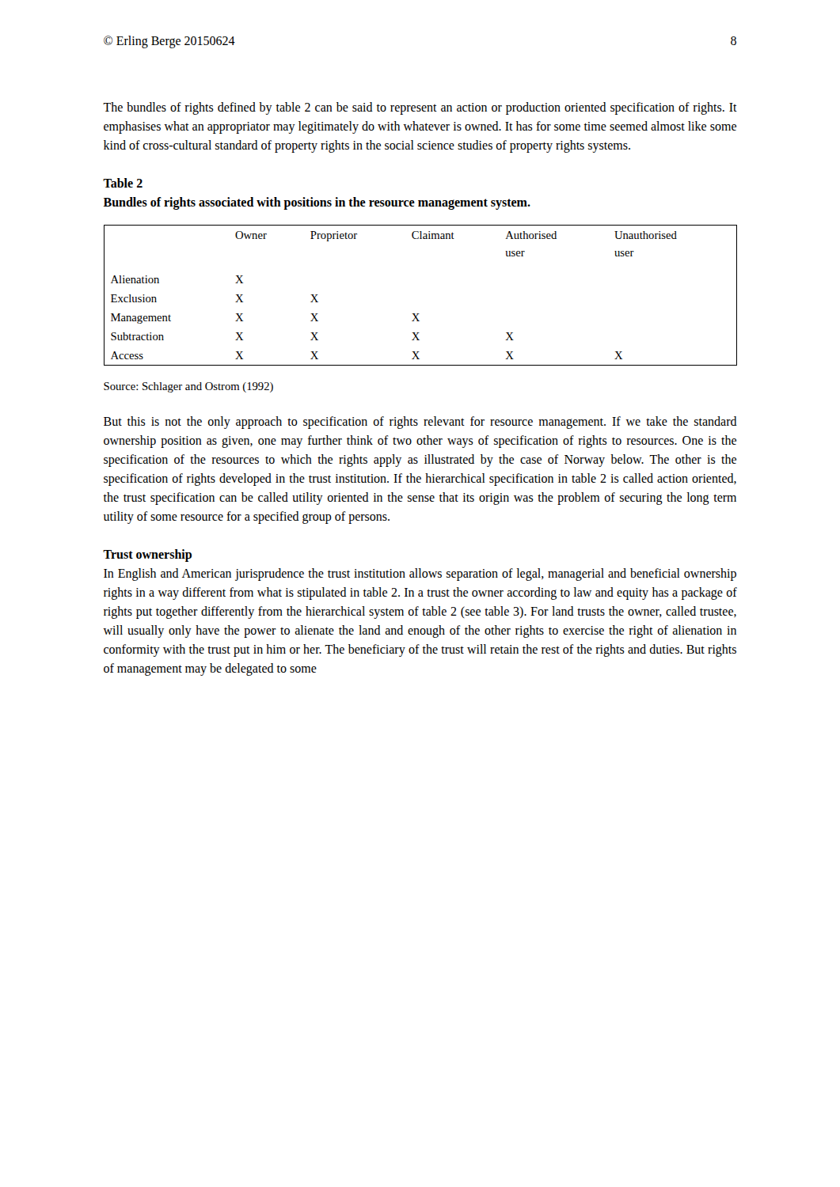© Erling Berge 20150624
8
The bundles of rights defined by table 2 can be said to represent an action or production oriented specification of rights. It emphasises what an appropriator may legitimately do with whatever is owned. It has for some time seemed almost like some kind of cross-cultural standard of property rights in the social science studies of property rights systems.
Table 2
Bundles of rights associated with positions in the resource management system.
| | Owner | Proprietor | Claimant | Authorised | Unauthorised |
| --- | --- | --- | --- | --- | --- |
| | | | | user | user |
| Alienation | X | | | | |
| Exclusion | X | X | | | |
| Management | X | X | X | | |
| Subtraction | X | X | X | X | |
| Access | X | X | X | X | X |
Source: Schlager and Ostrom (1992)
But this is not the only approach to specification of rights relevant for resource management. If we take the standard ownership position as given, one may further think of two other ways of specification of rights to resources. One is the specification of the resources to which the rights apply as illustrated by the case of Norway below. The other is the specification of rights developed in the trust institution. If the hierarchical specification in table 2 is called action oriented, the trust specification can be called utility oriented in the sense that its origin was the problem of securing the long term utility of some resource for a specified group of persons.
Trust ownership
In English and American jurisprudence the trust institution allows separation of legal, managerial and beneficial ownership rights in a way different from what is stipulated in table 2. In a trust the owner according to law and equity has a package of rights put together differently from the hierarchical system of table 2 (see table 3). For land trusts the owner, called trustee, will usually only have the power to alienate the land and enough of the other rights to exercise the right of alienation in conformity with the trust put in him or her. The beneficiary of the trust will retain the rest of the rights and duties. But rights of management may be delegated to some